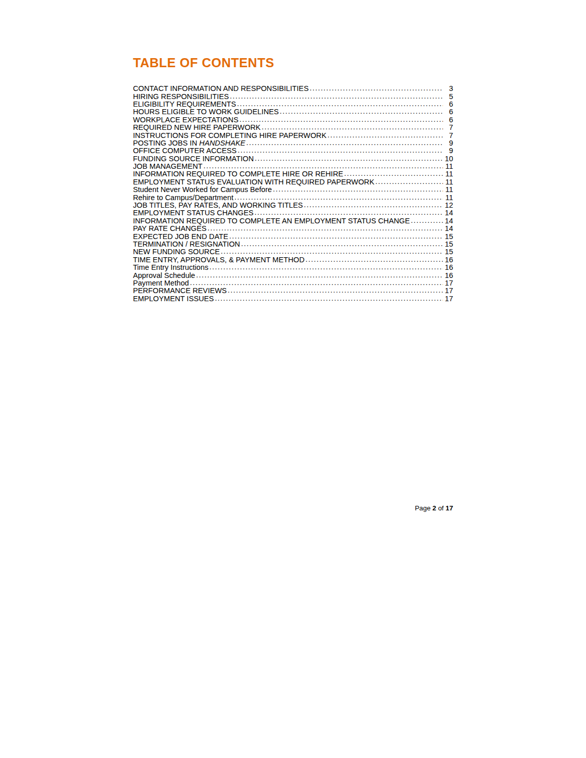TABLE OF CONTENTS
CONTACT INFORMATION AND RESPONSIBILITIES ................................................................................................................. 3
HIRING RESPONSIBILITIES ................................................................................................................................. 5
ELIGIBILITY REQUIREMENTS .............................................................................................................................. 6
HOURS ELIGIBLE TO WORK GUIDELINES .................................................................................................................. 6
WORKPLACE EXPECTATIONS ............................................................................................................................. 6
REQUIRED NEW HIRE PAPERWORK ....................................................................................................................... 7
INSTRUCTIONS FOR COMPLETING HIRE PAPERWORK ......................................................................................... 7
POSTING JOBS IN HANDSHAKE ............................................................................................................................. 9
OFFICE COMPUTER ACCESS .............................................................................................................................. 9
FUNDING SOURCE INFORMATION ....................................................................................................................... 10
JOB MANAGEMENT ......................................................................................................................................... 11
INFORMATION REQUIRED TO COMPLETE HIRE OR REHIRE .................................................................................. 11
EMPLOYMENT STATUS EVALUATION WITH REQUIRED PAPERWORK ............................................................... 11
Student Never Worked for Campus Before ..................................................................................................... 11
Rehire to Campus/Department ................................................................................................................. 11
JOB TITLES, PAY RATES, AND WORKING TITLES ................................................................................................. 12
EMPLOYMENT STATUS CHANGES ....................................................................................................................... 14
INFORMATION REQUIRED TO COMPLETE AN EMPLOYMENT STATUS CHANGE ................................................. 14
PAY RATE CHANGES ..................................................................................................................................... 14
EXPECTED JOB END DATE ......................................................................................................................... 15
TERMINATION / RESIGNATION ................................................................................................................. 15
NEW FUNDING SOURCE ............................................................................................................................. 15
TIME ENTRY, APPROVALS, & PAYMENT METHOD ................................................................................................. 16
Time Entry Instructions ............................................................................................................................. 16
Approval Schedule ..................................................................................................................................... 16
Payment Method ......................................................................................................................................... 17
PERFORMANCE REVIEWS ................................................................................................................................. 17
EMPLOYMENT ISSUES ....................................................................................................................................... 17
Page 2 of 17